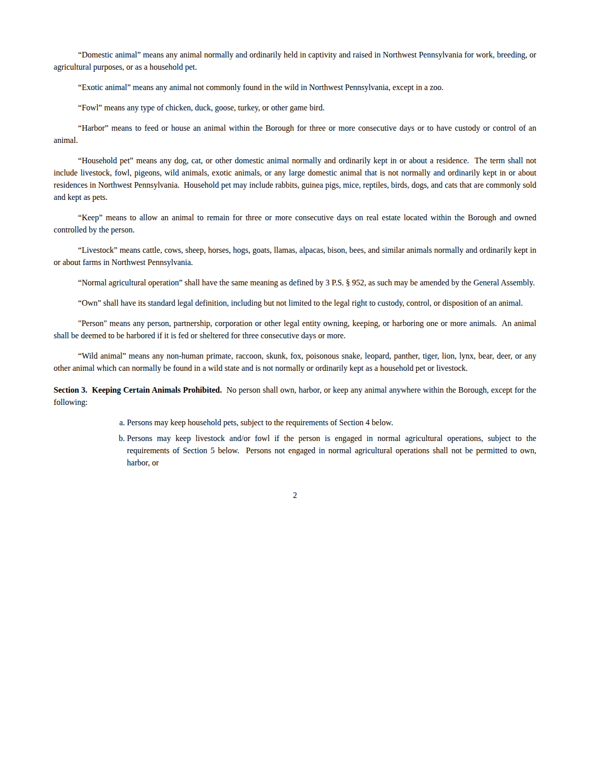“Domestic animal” means any animal normally and ordinarily held in captivity and raised in Northwest Pennsylvania for work, breeding, or agricultural purposes, or as a household pet.
“Exotic animal” means any animal not commonly found in the wild in Northwest Pennsylvania, except in a zoo.
“Fowl” means any type of chicken, duck, goose, turkey, or other game bird.
“Harbor” means to feed or house an animal within the Borough for three or more consecutive days or to have custody or control of an animal.
“Household pet” means any dog, cat, or other domestic animal normally and ordinarily kept in or about a residence. The term shall not include livestock, fowl, pigeons, wild animals, exotic animals, or any large domestic animal that is not normally and ordinarily kept in or about residences in Northwest Pennsylvania. Household pet may include rabbits, guinea pigs, mice, reptiles, birds, dogs, and cats that are commonly sold and kept as pets.
“Keep” means to allow an animal to remain for three or more consecutive days on real estate located within the Borough and owned controlled by the person.
“Livestock” means cattle, cows, sheep, horses, hogs, goats, llamas, alpacas, bison, bees, and similar animals normally and ordinarily kept in or about farms in Northwest Pennsylvania.
“Normal agricultural operation” shall have the same meaning as defined by 3 P.S. § 952, as such may be amended by the General Assembly.
“Own” shall have its standard legal definition, including but not limited to the legal right to custody, control, or disposition of an animal.
"Person" means any person, partnership, corporation or other legal entity owning, keeping, or harboring one or more animals. An animal shall be deemed to be harbored if it is fed or sheltered for three consecutive days or more.
“Wild animal” means any non-human primate, raccoon, skunk, fox, poisonous snake, leopard, panther, tiger, lion, lynx, bear, deer, or any other animal which can normally be found in a wild state and is not normally or ordinarily kept as a household pet or livestock.
Section 3. Keeping Certain Animals Prohibited. No person shall own, harbor, or keep any animal anywhere within the Borough, except for the following:
Persons may keep household pets, subject to the requirements of Section 4 below.
Persons may keep livestock and/or fowl if the person is engaged in normal agricultural operations, subject to the requirements of Section 5 below. Persons not engaged in normal agricultural operations shall not be permitted to own, harbor, or
2